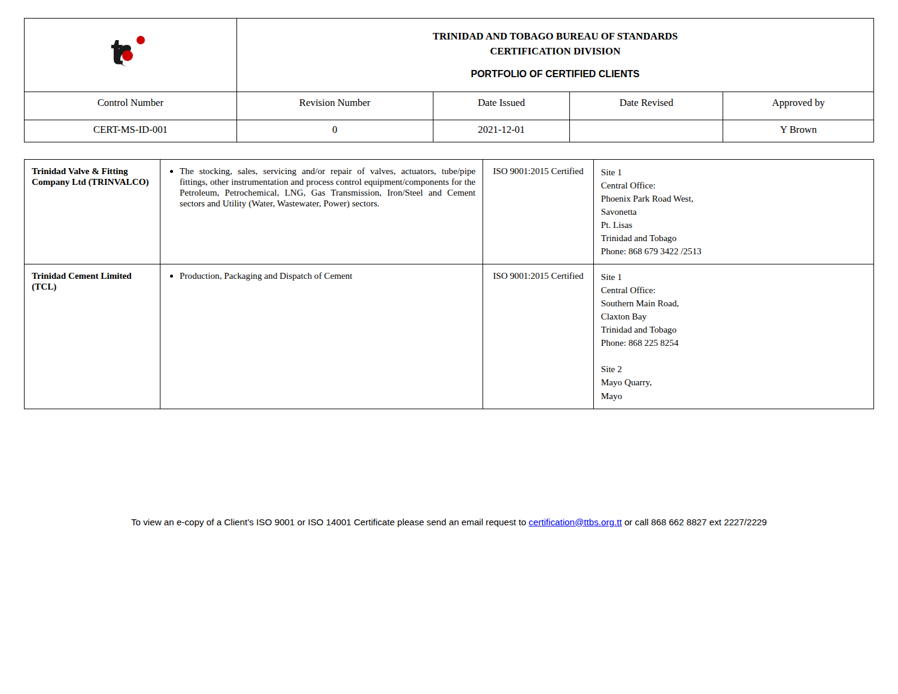| t | TRINIDAD AND TOBAGO BUREAU OF STANDARDS CERTIFICATION DIVISION PORTFOLIO OF CERTIFIED CLIENTS |
| Control Number | Revision Number | Date Issued | Date Revised | Approved by |
| CERT-MS-ID-001 | 0 | 2021-12-01 | | Y Brown |
| Trinidad Valve & Fitting Company Ltd (TRINVALCO) | The stocking, sales, servicing and/or repair of valves, actuators, tube/pipe fittings, other instrumentation and process control equipment/components for the Petroleum, Petrochemical, LNG, Gas Transmission, Iron/Steel and Cement sectors and Utility (Water, Wastewater, Power) sectors. | ISO 9001:2015 Certified | Site 1 Central Office: Phoenix Park Road West, Savonetta Pt. Lisas Trinidad and Tobago Phone: 868 679 3422 /2513 |
| Trinidad Cement Limited (TCL) | Production, Packaging and Dispatch of Cement | ISO 9001:2015 Certified | Site 1 Central Office: Southern Main Road, Claxton Bay Trinidad and Tobago Phone: 868 225 8254 Site 2 Mayo Quarry, Mayo |
To view an e-copy of a Client’s ISO 9001 or ISO 14001 Certificate please send an email request to certification@ttbs.org.tt or call 868 662 8827 ext 2227/2229